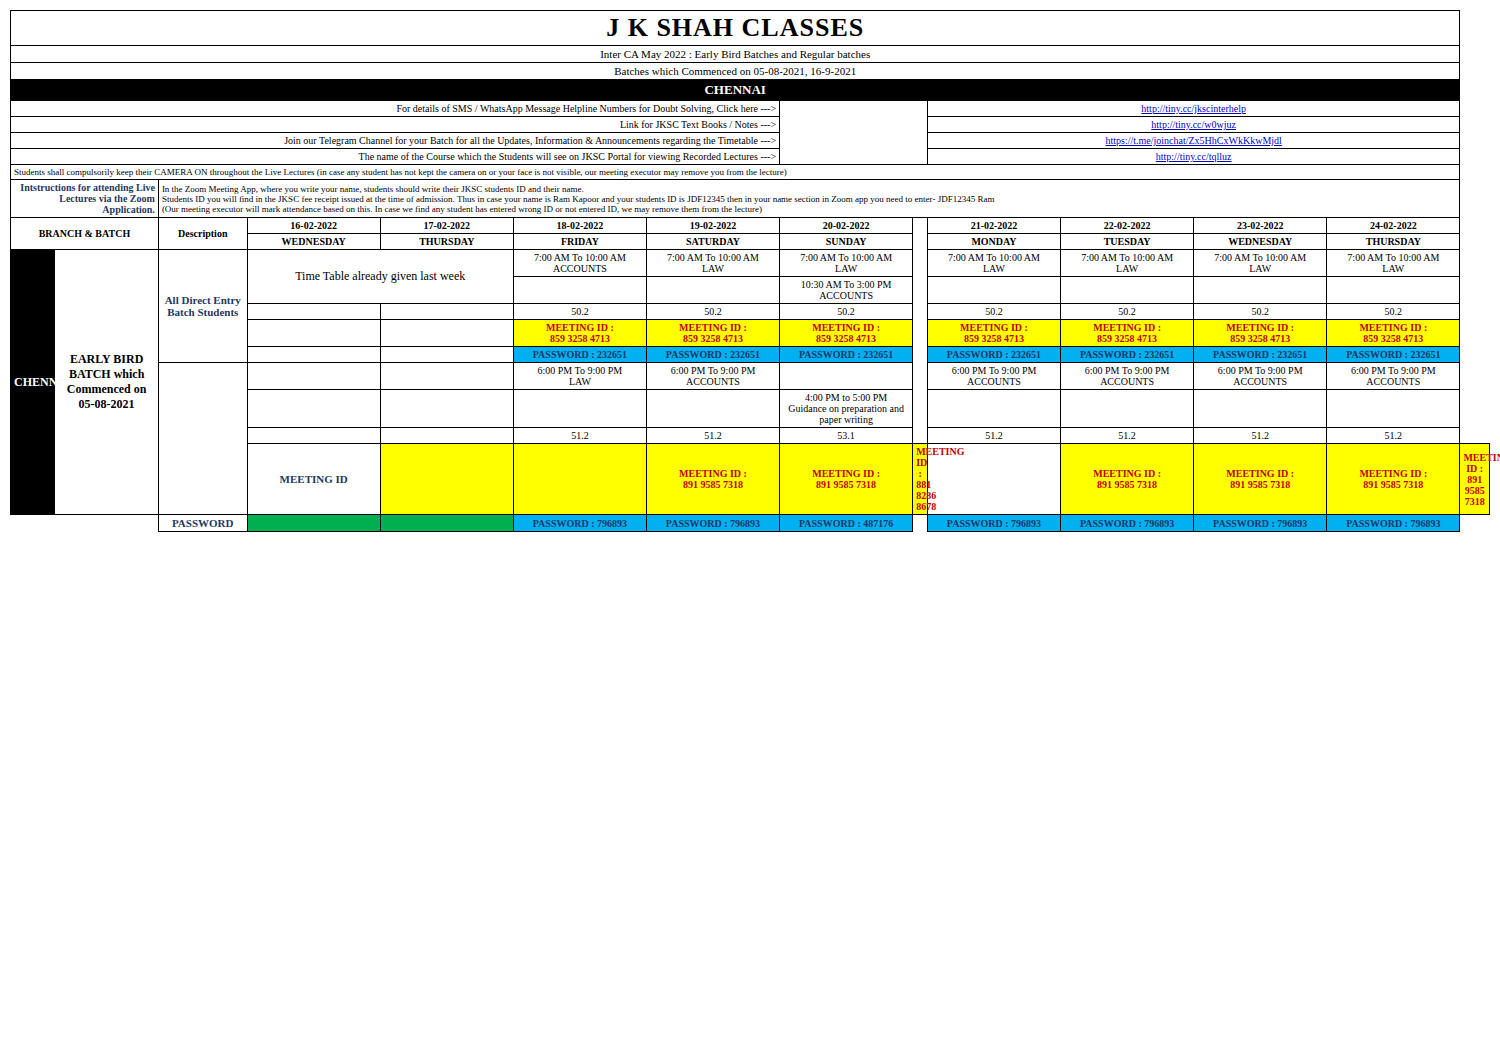| J K SHAH CLASSES |
| Inter CA May 2022 : Early Bird Batches and Regular batches |
| Batches which Commenced on 05-08-2021, 16-9-2021 |
| CHENNAI |
| For details of SMS / WhatsApp Message Helpline Numbers for Doubt Solving, Click here ---> | | | http://tiny.cc/jkscinterhelp |
| Link for JKSC Text Books / Notes ---> | | | http://tiny.cc/w0wjuz |
| Join our Telegram Channel for your Batch for all the Updates, Information & Announcements regarding the Timetable ---> | | | https://t.me/joinchat/Zx5HhCxWkKkwMjdl |
| The name of the Course which the Students will see on JKSC Portal for viewing Recorded Lectures ---> | | | http://tiny.cc/tqlluz |
| Students shall compulsorily keep their CAMERA ON throughout the Live Lectures (in case any student has not kept the camera on or your face is not visible, our meeting executor may remove you from the lecture) |
| Intstructions for attending Live Lectures via the Zoom Application. | In the Zoom Meeting App, where you write your name, students should write their JKSC students ID and their name. Students ID you will find in the JKSC fee receipt issued at the time of admission. Thus in case your name is Ram Kapoor and your students ID is JDF12345 then in your name section in Zoom app you need to enter- JDF12345 Ram (Our meeting executor will mark attendance based on this. In case we find any student has entered wrong ID or not entered ID, we may remove them from the lecture) |
| BRANCH & BATCH | Description | 16-02-2022 | 17-02-2022 | 18-02-2022 | 19-02-2022 | 20-02-2022 | | 21-02-2022 | 22-02-2022 | 23-02-2022 | 24-02-2022 |
| WEDNESDAY | THURSDAY | FRIDAY | SATURDAY | SUNDAY | | MONDAY | TUESDAY | WEDNESDAY | THURSDAY |
| CHENNAI | EARLY BIRD BATCH which Commenced on 05-08-2021 | All Direct Entry Batch Students | Time Table already given last week | 7:00 AM To 10:00 AM ACCOUNTS | 7:00 AM To 10:00 AM LAW | 7:00 AM To 10:00 AM LAW | | 7:00 AM To 10:00 AM LAW | 7:00 AM To 10:00 AM LAW | 7:00 AM To 10:00 AM LAW | 7:00 AM To 10:00 AM LAW |
| | | 10:30 AM To 3:00 PM ACCOUNTS | | | | | |
| | | 50.2 | 50.2 | 50.2 | | 50.2 | 50.2 | 50.2 | 50.2 |
| | | MEETING ID : 859 3258 4713 | MEETING ID : 859 3258 4713 | MEETING ID : 859 3258 4713 | | MEETING ID : 859 3258 4713 | MEETING ID : 859 3258 4713 | MEETING ID : 859 3258 4713 | MEETING ID : 859 3258 4713 |
| | | PASSWORD : 232651 | PASSWORD : 232651 | PASSWORD : 232651 | | PASSWORD : 232651 | PASSWORD : 232651 | PASSWORD : 232651 | PASSWORD : 232651 |
| | | | 6:00 PM To 9:00 PM LAW | 6:00 PM To 9:00 PM ACCOUNTS | | | 6:00 PM To 9:00 PM ACCOUNTS | 6:00 PM To 9:00 PM ACCOUNTS | 6:00 PM To 9:00 PM ACCOUNTS | 6:00 PM To 9:00 PM ACCOUNTS |
| | | | | 4:00 PM to 5:00 PM Guidance on preparation and paper writing | | | | | |
| | | 51.2 | 51.2 | 53.1 | | 51.2 | 51.2 | 51.2 | 51.2 |
| MEETING ID | | | MEETING ID : 891 9585 7318 | MEETING ID : 891 9585 7318 | MEETING ID : 881 8286 8678 | | MEETING ID : 891 9585 7318 | MEETING ID : 891 9585 7318 | MEETING ID : 891 9585 7318 | MEETING ID : 891 9585 7318 |
| | PASSWORD | | | PASSWORD : 796893 | PASSWORD : 796893 | PASSWORD : 487176 | | PASSWORD : 796893 | PASSWORD : 796893 | PASSWORD : 796893 | PASSWORD : 796893 |